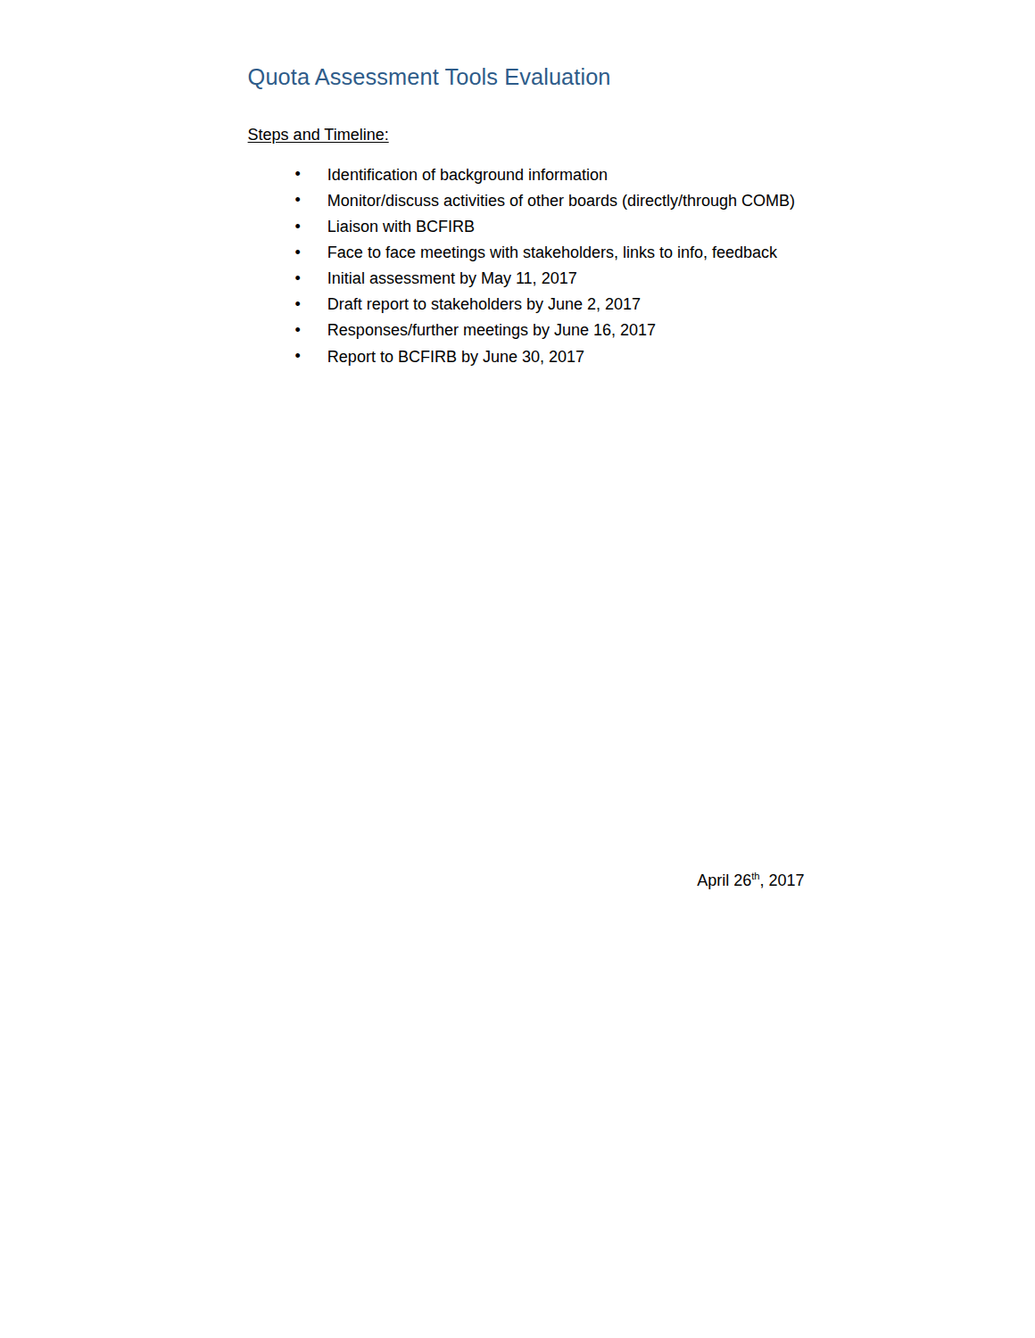Quota Assessment Tools Evaluation
Steps and Timeline:
Identification of background information
Monitor/discuss activities of other boards (directly/through COMB)
Liaison with BCFIRB
Face to face meetings with stakeholders, links to info, feedback
Initial assessment by May 11, 2017
Draft report to stakeholders by June 2, 2017
Responses/further meetings by June 16, 2017
Report to BCFIRB by June 30, 2017
April 26th, 2017